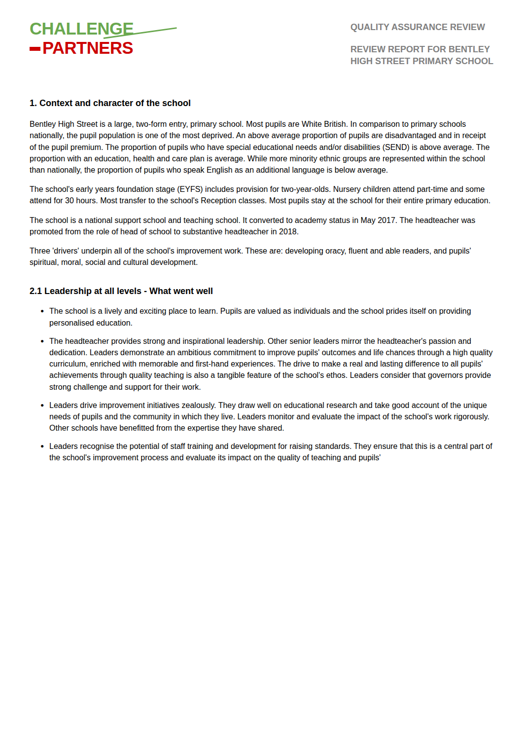CHALLENGE
PARTNERS
QUALITY ASSURANCE REVIEW
REVIEW REPORT FOR BENTLEY
HIGH STREET PRIMARY SCHOOL
1. Context and character of the school
Bentley High Street is a large, two-form entry, primary school. Most pupils are White British. In comparison to primary schools nationally, the pupil population is one of the most deprived. An above average proportion of pupils are disadvantaged and in receipt of the pupil premium. The proportion of pupils who have special educational needs and/or disabilities (SEND) is above average. The proportion with an education, health and care plan is average. While more minority ethnic groups are represented within the school than nationally, the proportion of pupils who speak English as an additional language is below average.
The school's early years foundation stage (EYFS) includes provision for two-year-olds. Nursery children attend part-time and some attend for 30 hours. Most transfer to the school's Reception classes. Most pupils stay at the school for their entire primary education.
The school is a national support school and teaching school. It converted to academy status in May 2017. The headteacher was promoted from the role of head of school to substantive headteacher in 2018.
Three 'drivers' underpin all of the school's improvement work. These are: developing oracy, fluent and able readers, and pupils' spiritual, moral, social and cultural development.
2.1 Leadership at all levels - What went well
The school is a lively and exciting place to learn. Pupils are valued as individuals and the school prides itself on providing personalised education.
The headteacher provides strong and inspirational leadership. Other senior leaders mirror the headteacher's passion and dedication. Leaders demonstrate an ambitious commitment to improve pupils' outcomes and life chances through a high quality curriculum, enriched with memorable and first-hand experiences. The drive to make a real and lasting difference to all pupils' achievements through quality teaching is also a tangible feature of the school's ethos. Leaders consider that governors provide strong challenge and support for their work.
Leaders drive improvement initiatives zealously. They draw well on educational research and take good account of the unique needs of pupils and the community in which they live. Leaders monitor and evaluate the impact of the school's work rigorously. Other schools have benefitted from the expertise they have shared.
Leaders recognise the potential of staff training and development for raising standards. They ensure that this is a central part of the school's improvement process and evaluate its impact on the quality of teaching and pupils'